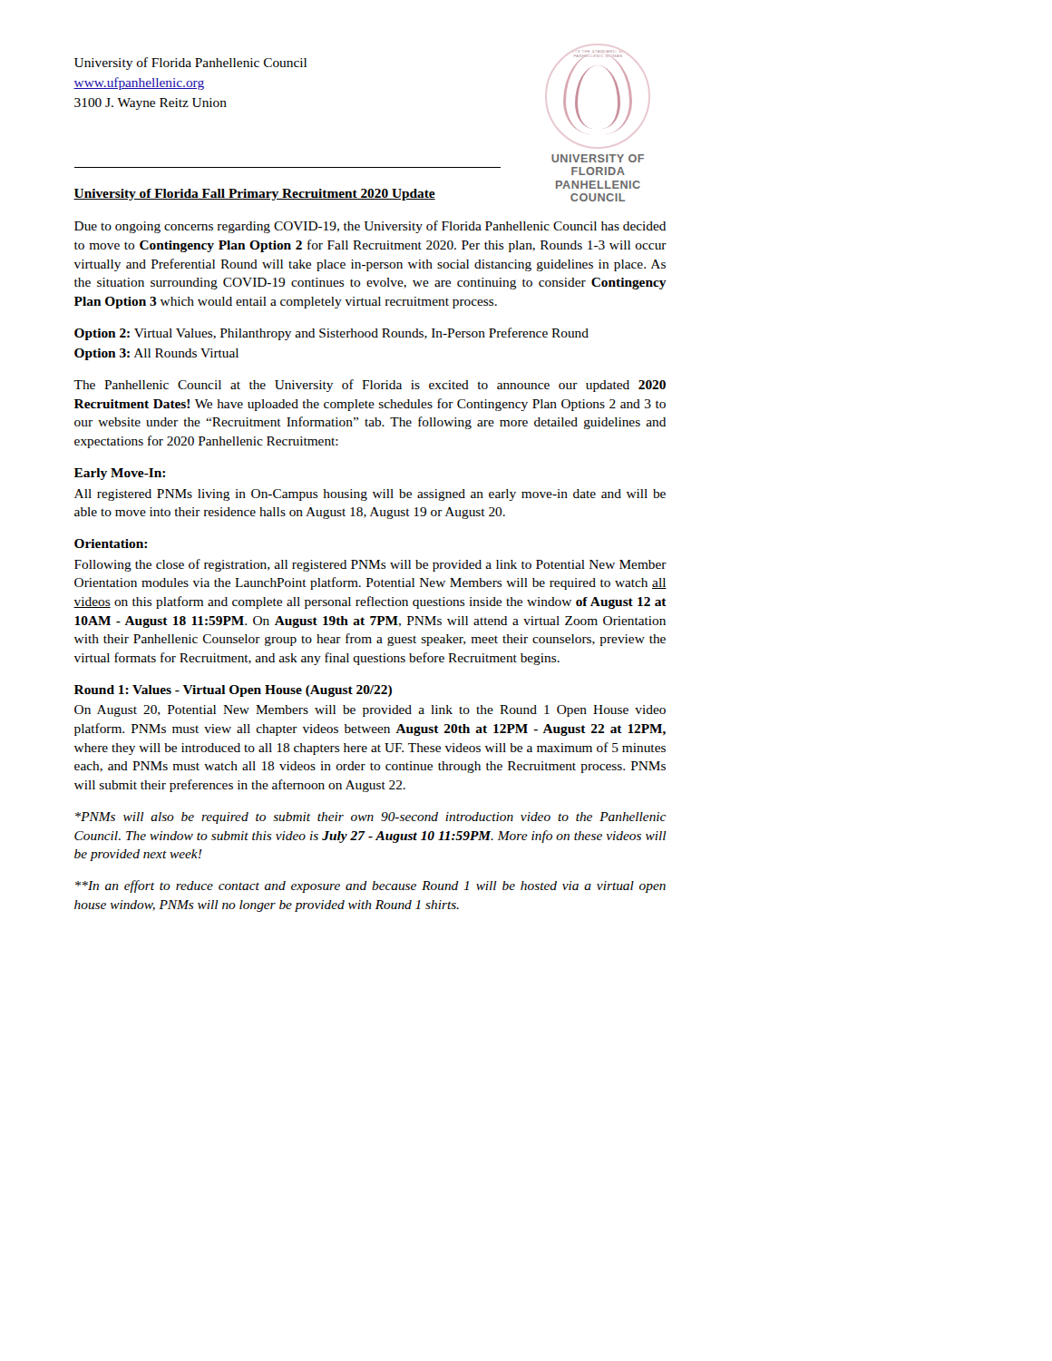University of Florida Panhellenic Council
www.ufpanhellenic.org
3100 J. Wayne Reitz Union
SHE SETS THE STANDARD, SHE IS A PANHELLENIC WOMAN
UNIVERSITY OF FLORIDA
PANHELLENIC
COUNCIL
University of Florida Fall Primary Recruitment 2020 Update
Due to ongoing concerns regarding COVID-19, the University of Florida Panhellenic Council has decided to move to Contingency Plan Option 2 for Fall Recruitment 2020. Per this plan, Rounds 1-3 will occur virtually and Preferential Round will take place in-person with social distancing guidelines in place. As the situation surrounding COVID-19 continues to evolve, we are continuing to consider Contingency Plan Option 3 which would entail a completely virtual recruitment process.
Option 2: Virtual Values, Philanthropy and Sisterhood Rounds, In-Person Preference Round
Option 3: All Rounds Virtual
The Panhellenic Council at the University of Florida is excited to announce our updated 2020 Recruitment Dates! We have uploaded the complete schedules for Contingency Plan Options 2 and 3 to our website under the “Recruitment Information” tab. The following are more detailed guidelines and expectations for 2020 Panhellenic Recruitment:
Early Move-In:
All registered PNMs living in On-Campus housing will be assigned an early move-in date and will be able to move into their residence halls on August 18, August 19 or August 20.
Orientation:
Following the close of registration, all registered PNMs will be provided a link to Potential New Member Orientation modules via the LaunchPoint platform. Potential New Members will be required to watch all videos on this platform and complete all personal reflection questions inside the window of August 12 at 10AM - August 18 11:59PM. On August 19th at 7PM, PNMs will attend a virtual Zoom Orientation with their Panhellenic Counselor group to hear from a guest speaker, meet their counselors, preview the virtual formats for Recruitment, and ask any final questions before Recruitment begins.
Round 1: Values - Virtual Open House (August 20/22)
On August 20, Potential New Members will be provided a link to the Round 1 Open House video platform. PNMs must view all chapter videos between August 20th at 12PM - August 22 at 12PM, where they will be introduced to all 18 chapters here at UF. These videos will be a maximum of 5 minutes each, and PNMs must watch all 18 videos in order to continue through the Recruitment process. PNMs will submit their preferences in the afternoon on August 22.
*PNMs will also be required to submit their own 90-second introduction video to the Panhellenic Council. The window to submit this video is July 27 - August 10 11:59PM. More info on these videos will be provided next week!
**In an effort to reduce contact and exposure and because Round 1 will be hosted via a virtual open house window, PNMs will no longer be provided with Round 1 shirts.